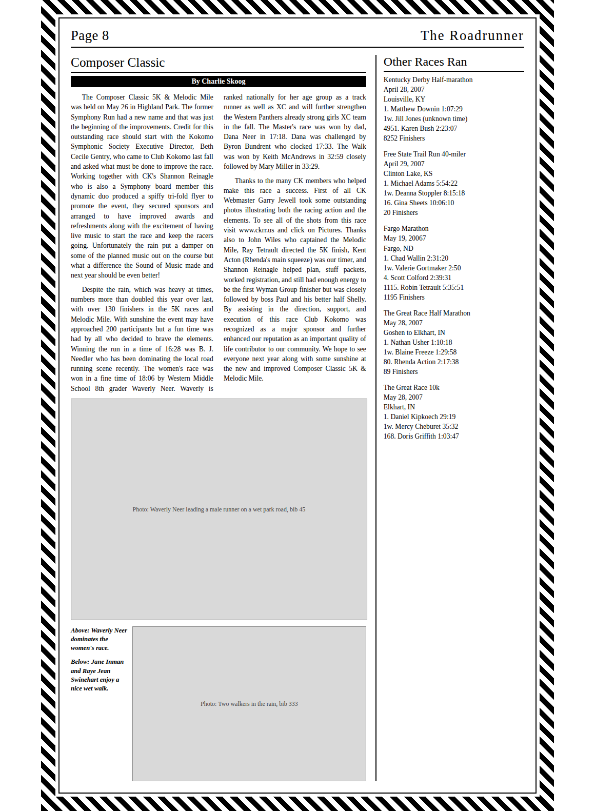Page 8
The Roadrunner
Composer Classic
By Charlie Skoog
The Composer Classic 5K & Melodic Mile was held on May 26 in Highland Park. The former Symphony Run had a new name and that was just the beginning of the improvements. Credit for this outstanding race should start with the Kokomo Symphonic Society Executive Director, Beth Cecile Gentry, who came to Club Kokomo last fall and asked what must be done to improve the race. Working together with CK's Shannon Reinagle who is also a Symphony board member this dynamic duo produced a spiffy tri-fold flyer to promote the event, they secured sponsors and arranged to have improved awards and refreshments along with the excitement of having live music to start the race and keep the racers going. Unfortunately the rain put a damper on some of the planned music out on the course but what a difference the Sound of Music made and next year should be even better!
Despite the rain, which was heavy at times, numbers more than doubled this year over last, with over 130 finishers in the 5K races and Melodic Mile. With sunshine the event may have approached 200 participants but a fun time was had by all who decided to brave the elements. Winning the run in a time of 16:28 was B. J. Needler who has been dominating the local road running scene recently. The women's race was won in a fine time of 18:06 by Western Middle School 8th grader Waverly Neer. Waverly is ranked nationally for her age group as a track runner as well as XC and will further strengthen the Western Panthers already strong girls XC team in the fall. The Master's race was won by dad, Dana Neer in 17:18. Dana was challenged by Byron Bundrent who clocked 17:33. The Walk was won by Keith McAndrews in 32:59 closely followed by Mary Miller in 33:29.
Thanks to the many CK members who helped make this race a success. First of all CK Webmaster Garry Jewell took some outstanding photos illustrating both the racing action and the elements. To see all of the shots from this race visit www.ckrr.us and click on Pictures. Thanks also to John Wiles who captained the Melodic Mile, Ray Tetrault directed the 5K finish, Kent Acton (Rhenda's main squeeze) was our timer, and Shannon Reinagle helped plan, stuff packets, worked registration, and still had enough energy to be the first Wyman Group finisher but was closely followed by boss Paul and his better half Shelly. By assisting in the direction, support, and execution of this race Club Kokomo was recognized as a major sponsor and further enhanced our reputation as an important quality of life contributor to our community. We hope to see everyone next year along with some sunshine at the new and improved Composer Classic 5K & Melodic Mile.
Photo: Waverly Neer leading a male runner on a wet park road, bib 45
Above: Waverly Neer dominates the women's race.
Below: Jane Inman and Raye Jean Swinehart enjoy a nice wet walk.
Photo: Two walkers in the rain, bib 333
Other Races Ran
Kentucky Derby Half-marathon
April 28, 2007
Louisville, KY
1. Matthew Downin 1:07:29
1w. Jill Jones (unknown time)
4951. Karen Bush 2:23:07
8252 Finishers
Free State Trail Run 40-miler
April 29, 2007
Clinton Lake, KS
1. Michael Adams 5:54:22
1w. Deanna Stoppler 8:15:18
16. Gina Sheets 10:06:10
20 Finishers
Fargo Marathon
May 19, 20067
Fargo, ND
1. Chad Wallin 2:31:20
1w. Valerie Gortmaker 2:50
4. Scott Colford 2:39:31
1115. Robin Tetrault 5:35:51
1195 Finishers
The Great Race Half Marathon
May 28, 2007
Goshen to Elkhart, IN
1. Nathan Usher 1:10:18
1w. Blaine Freeze 1:29:58
80. Rhenda Action 2:17:38
89 Finishers
The Great Race 10k
May 28, 2007
Elkhart, IN
1. Daniel Kipkoech 29:19
1w. Mercy Cheburet 35:32
168. Doris Griffith 1:03:47